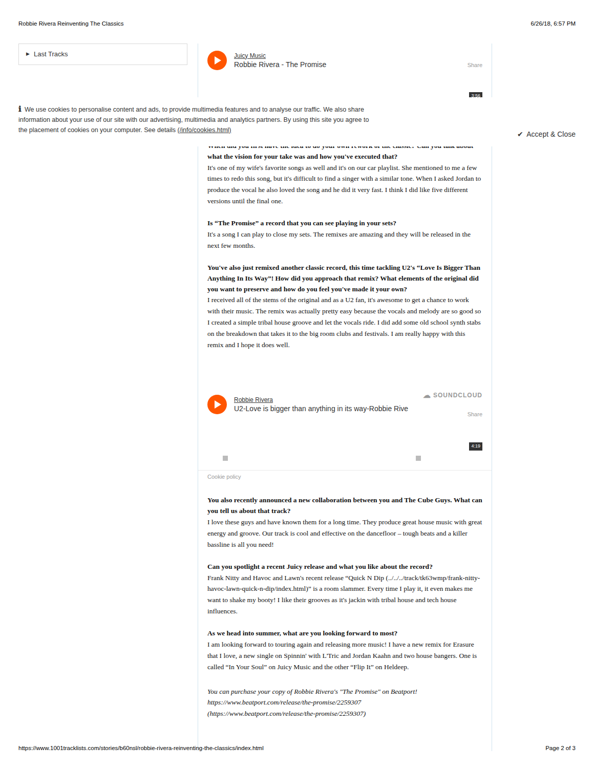Robbie Rivera Reinventing The Classics
6/26/18, 6:57 PM
▶ Last Tracks
Juicy Music
Robbie Rivera - The Promise
Share
3:56
Cookie policy
When did you first have the idea to do your own rework of the classic? Can you talk about what the vision for your take was and how you've executed that?
It's one of my wife's favorite songs as well and it's on our car playlist. She mentioned to me a few times to redo this song, but it's difficult to find a singer with a similar tone. When I asked Jordan to produce the vocal he also loved the song and he did it very fast. I think I did like five different versions until the final one.
Is “The Promise” a record that you can see playing in your sets?
It's a song I can play to close my sets. The remixes are amazing and they will be released in the next few months.
You've also just remixed another classic record, this time tackling U2's “Love Is Bigger Than Anything In Its Way”! How did you approach that remix? What elements of the original did you want to preserve and how do you feel you've made it your own?
I received all of the stems of the original and as a U2 fan, it's awesome to get a chance to work with their music. The remix was actually pretty easy because the vocals and melody are so good so I created a simple tribal house groove and let the vocals ride. I did add some old school synth stabs on the breakdown that takes it to the big room clubs and festivals. I am really happy with this remix and I hope it does well.
Robbie Rivera
U2-Love is bigger than anything in its way-Robbie Rive
☁ SOUNDCLOUD
Share
4:19
Cookie policy
You also recently announced a new collaboration between you and The Cube Guys. What can you tell us about that track?
I love these guys and have known them for a long time. They produce great house music with great energy and groove. Our track is cool and effective on the dancefloor – tough beats and a killer bassline is all you need!
Can you spotlight a recent Juicy release and what you like about the record?
Frank Nitty and Havoc and Lawn's recent release “Quick N Dip (../../../track/tk63wmp/frank-nitty-havoc-lawn-quick-n-dip/index.html)” is a room slammer. Every time I play it, it even makes me want to shake my booty! I like their grooves as it's jackin with tribal house and tech house influences.
As we head into summer, what are you looking forward to most?
I am looking forward to touring again and releasing more music! I have a new remix for Erasure that I love, a new single on Spinnin' with L'Tric and Jordan Kaahn and two house bangers. One is called “In Your Soul” on Juicy Music and the other “Flip It” on Heldeep.
You can purchase your copy of Robbie Rivera's "The Promise" on Beatport!
https://www.beatport.com/release/the-promise/2259307
(https://www.beatport.com/release/the-promise/2259307)
ℹ We use cookies to personalise content and ads, to provide multimedia features and to analyse our traffic. We also share information about your use of our site with our advertising, multimedia and analytics partners. By using this site you agree to the placement of cookies on your computer. See details (/info/cookies.html)
✔ Accept & Close
https://www.1001tracklists.com/stories/b60nsl/robbie-rivera-reinventing-the-classics/index.html
Page 2 of 3